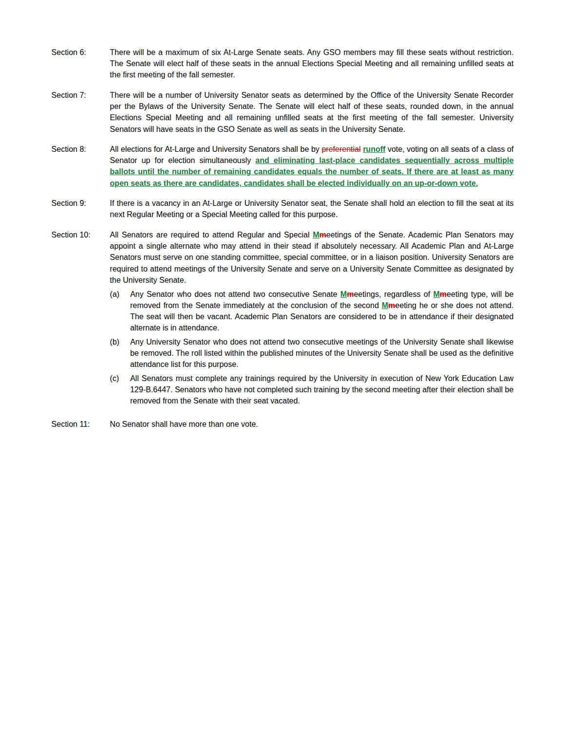Section 6:
There will be a maximum of six At-Large Senate seats. Any GSO members may fill these seats without restriction. The Senate will elect half of these seats in the annual Elections Special Meeting and all remaining unfilled seats at the first meeting of the fall semester.
Section 7:
There will be a number of University Senator seats as determined by the Office of the University Senate Recorder per the Bylaws of the University Senate. The Senate will elect half of these seats, rounded down, in the annual Elections Special Meeting and all remaining unfilled seats at the first meeting of the fall semester. University Senators will have seats in the GSO Senate as well as seats in the University Senate.
Section 8:
All elections for At-Large and University Senators shall be by preferential runoff vote, voting on all seats of a class of Senator up for election simultaneously and eliminating last-place candidates sequentially across multiple ballots until the number of remaining candidates equals the number of seats. If there are at least as many open seats as there are candidates, candidates shall be elected individually on an up-or-down vote.
Section 9:
If there is a vacancy in an At-Large or University Senator seat, the Senate shall hold an election to fill the seat at its next Regular Meeting or a Special Meeting called for this purpose.
Section 10:
All Senators are required to attend Regular and Special Mmeetings of the Senate. Academic Plan Senators may appoint a single alternate who may attend in their stead if absolutely necessary. All Academic Plan and At-Large Senators must serve on one standing committee, special committee, or in a liaison position. University Senators are required to attend meetings of the University Senate and serve on a University Senate Committee as designated by the University Senate.
(a) Any Senator who does not attend two consecutive Senate Mmeetings, regardless of Mmeeting type, will be removed from the Senate immediately at the conclusion of the second Mmeeting he or she does not attend. The seat will then be vacant. Academic Plan Senators are considered to be in attendance if their designated alternate is in attendance.
(b) Any University Senator who does not attend two consecutive meetings of the University Senate shall likewise be removed. The roll listed within the published minutes of the University Senate shall be used as the definitive attendance list for this purpose.
(c) All Senators must complete any trainings required by the University in execution of New York Education Law 129-B.6447. Senators who have not completed such training by the second meeting after their election shall be removed from the Senate with their seat vacated.
Section 11:
No Senator shall have more than one vote.